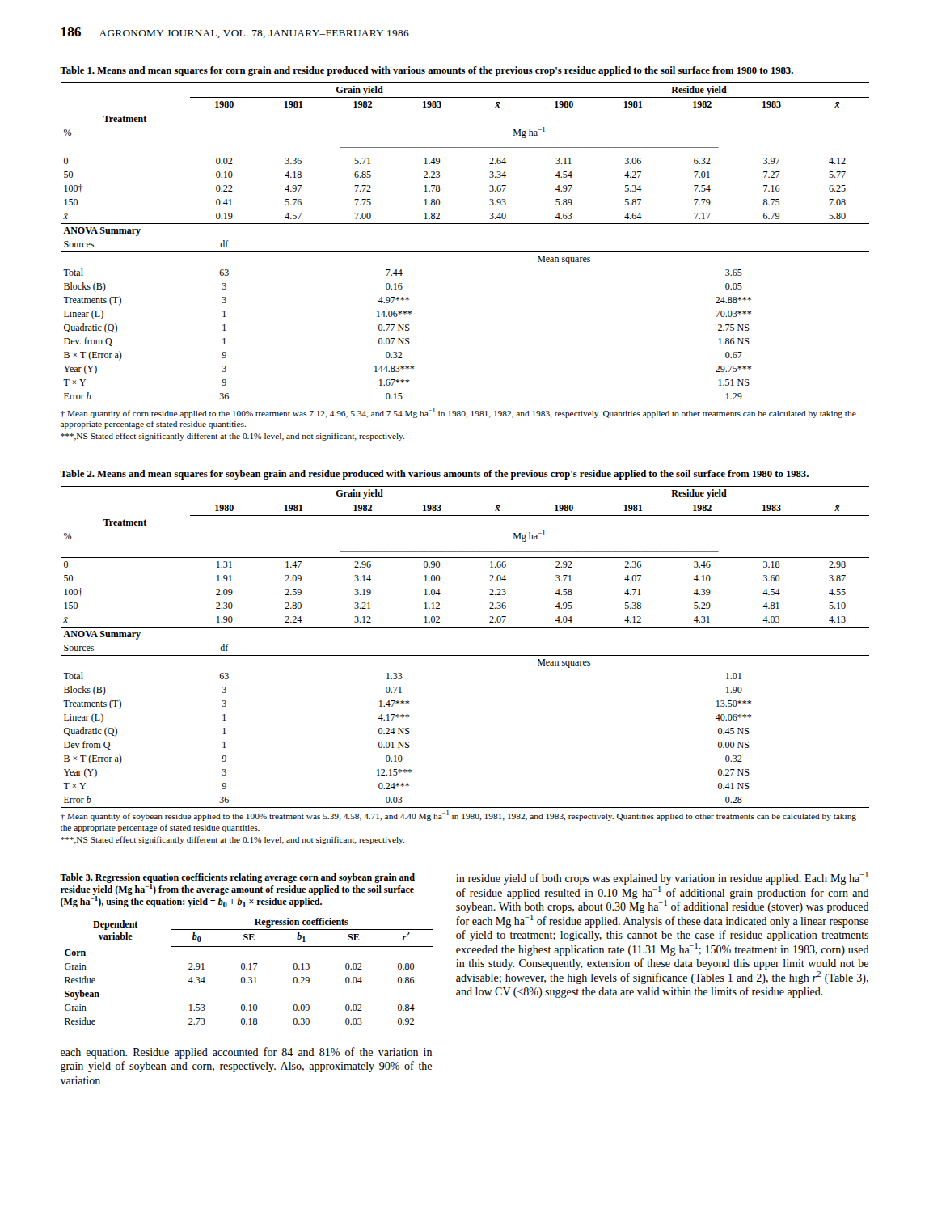186 AGRONOMY JOURNAL, VOL. 78, JANUARY–FEBRUARY 1986
Table 1. Means and mean squares for corn grain and residue produced with various amounts of the previous crop's residue applied to the soil surface from 1980 to 1983.
| | Grain yield | Residue yield |
| --- | --- | --- |
| 1980 | 1981 | 1982 | 1983 | x̄ | 1980 | 1981 | 1982 | 1983 | x̄ |
| Treatment | |
| % | Mg ha −1 |
| | ——————————————————————————————————————— |
| 0 | 0.02 | 3.36 | 5.71 | 1.49 | 2.64 | 3.11 | 3.06 | 6.32 | 3.97 | 4.12 |
| 50 | 0.10 | 4.18 | 6.85 | 2.23 | 3.34 | 4.54 | 4.27 | 7.01 | 7.27 | 5.77 |
| 100† | 0.22 | 4.97 | 7.72 | 1.78 | 3.67 | 4.97 | 5.34 | 7.54 | 7.16 | 6.25 |
| 150 | 0.41 | 5.76 | 7.75 | 1.80 | 3.93 | 5.89 | 5.87 | 7.79 | 8.75 | 7.08 |
| x̄ | 0.19 | 4.57 | 7.00 | 1.82 | 3.40 | 4.63 | 4.64 | 7.17 | 6.79 | 5.80 |
| ANOVA Summary |
| Sources | df | |
| | Mean squares |
| Total | 63 | 7.44 | | 3.65 |
| Blocks (B) | 3 | 0.16 | | 0.05 |
| Treatments (T) | 3 | 4.97*** | | 24.88*** |
| Linear (L) | 1 | 14.06*** | | 70.03*** |
| Quadratic (Q) | 1 | 0.77 NS | | 2.75 NS |
| Dev. from Q | 1 | 0.07 NS | | 1.86 NS |
| B × T (Error a) | 9 | 0.32 | | 0.67 |
| Year (Y) | 3 | 144.83*** | | 29.75*** |
| T × Y | 9 | 1.67*** | | 1.51 NS |
| Error b | 36 | 0.15 | | 1.29 |
† Mean quantity of corn residue applied to the 100% treatment was 7.12, 4.96, 5.34, and 7.54 Mg ha−1 in 1980, 1981, 1982, and 1983, respectively. Quantities applied to other treatments can be calculated by taking the appropriate percentage of stated residue quantities.
***,NS Stated effect significantly different at the 0.1% level, and not significant, respectively.
Table 2. Means and mean squares for soybean grain and residue produced with various amounts of the previous crop's residue applied to the soil surface from 1980 to 1983.
| | Grain yield | Residue yield |
| --- | --- | --- |
| 1980 | 1981 | 1982 | 1983 | x̄ | 1980 | 1981 | 1982 | 1983 | x̄ |
| Treatment | |
| % | Mg ha −1 |
| | ——————————————————————————————————————— |
| 0 | 1.31 | 1.47 | 2.96 | 0.90 | 1.66 | 2.92 | 2.36 | 3.46 | 3.18 | 2.98 |
| 50 | 1.91 | 2.09 | 3.14 | 1.00 | 2.04 | 3.71 | 4.07 | 4.10 | 3.60 | 3.87 |
| 100† | 2.09 | 2.59 | 3.19 | 1.04 | 2.23 | 4.58 | 4.71 | 4.39 | 4.54 | 4.55 |
| 150 | 2.30 | 2.80 | 3.21 | 1.12 | 2.36 | 4.95 | 5.38 | 5.29 | 4.81 | 5.10 |
| x̄ | 1.90 | 2.24 | 3.12 | 1.02 | 2.07 | 4.04 | 4.12 | 4.31 | 4.03 | 4.13 |
| ANOVA Summary |
| Sources | df | |
| | Mean squares |
| Total | 63 | 1.33 | | 1.01 |
| Blocks (B) | 3 | 0.71 | | 1.90 |
| Treatments (T) | 3 | 1.47*** | | 13.50*** |
| Linear (L) | 1 | 4.17*** | | 40.06*** |
| Quadratic (Q) | 1 | 0.24 NS | | 0.45 NS |
| Dev from Q | 1 | 0.01 NS | | 0.00 NS |
| B × T (Error a) | 9 | 0.10 | | 0.32 |
| Year (Y) | 3 | 12.15*** | | 0.27 NS |
| T × Y | 9 | 0.24*** | | 0.41 NS |
| Error b | 36 | 0.03 | | 0.28 |
† Mean quantity of soybean residue applied to the 100% treatment was 5.39, 4.58, 4.71, and 4.40 Mg ha−1 in 1980, 1981, 1982, and 1983, respectively. Quantities applied to other treatments can be calculated by taking the appropriate percentage of stated residue quantities.
***,NS Stated effect significantly different at the 0.1% level, and not significant, respectively.
Table 3. Regression equation coefficients relating average corn and soybean grain and residue yield (Mg ha−1) from the average amount of residue applied to the soil surface (Mg ha−1), using the equation: yield = b0 + b1 × residue applied.
| Dependent variable | Regression coefficients |
| --- | --- |
| b 0 | SE | b 1 | SE | r 2 |
| Corn | |
| Grain | 2.91 | 0.17 | 0.13 | 0.02 | 0.80 |
| Residue | 4.34 | 0.31 | 0.29 | 0.04 | 0.86 |
| Soybean | |
| Grain | 1.53 | 0.10 | 0.09 | 0.02 | 0.84 |
| Residue | 2.73 | 0.18 | 0.30 | 0.03 | 0.92 |
each equation. Residue applied accounted for 84 and 81% of the variation in grain yield of soybean and corn, respectively. Also, approximately 90% of the variation
in residue yield of both crops was explained by variation in residue applied. Each Mg ha−1 of residue applied resulted in 0.10 Mg ha−1 of additional grain production for corn and soybean. With both crops, about 0.30 Mg ha−1 of additional residue (stover) was produced for each Mg ha−1 of residue applied. Analysis of these data indicated only a linear response of yield to treatment; logically, this cannot be the case if residue application treatments exceeded the highest application rate (11.31 Mg ha−1; 150% treatment in 1983, corn) used in this study. Consequently, extension of these data beyond this upper limit would not be advisable; however, the high levels of significance (Tables 1 and 2), the high r2 (Table 3), and low CV (<8%) suggest the data are valid within the limits of residue applied.